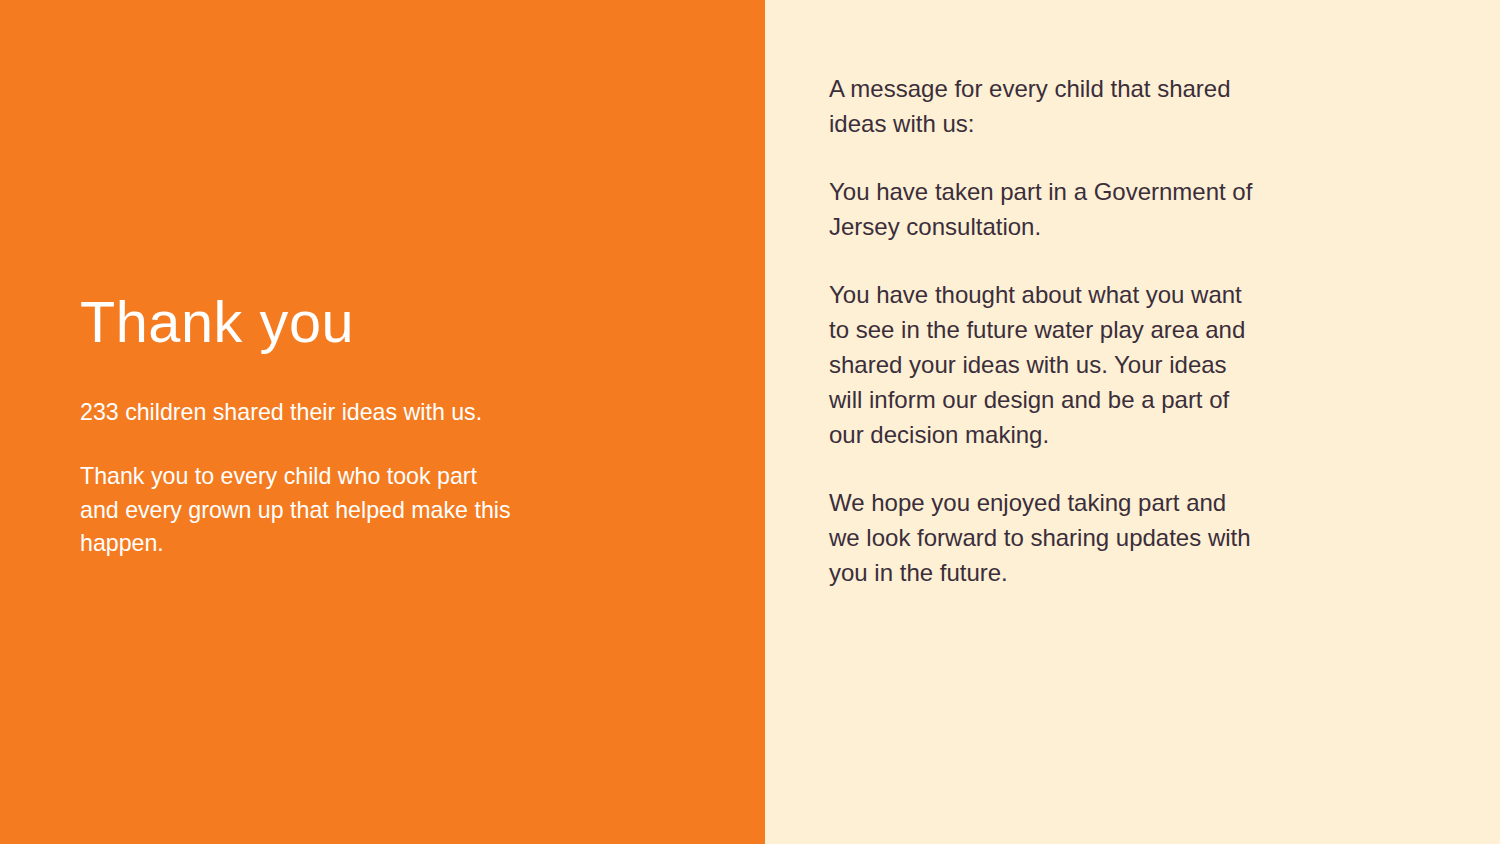Thank you
233 children shared their ideas with us.
Thank you to every child who took part and every grown up that helped make this happen.
A message for every child that shared ideas with us:
You have taken part in a Government of Jersey consultation.
You have thought about what you want to see in the future water play area and shared your ideas with us. Your ideas will inform our design and be a part of our decision making.
We hope you enjoyed taking part and we look forward to sharing updates with you in the future.